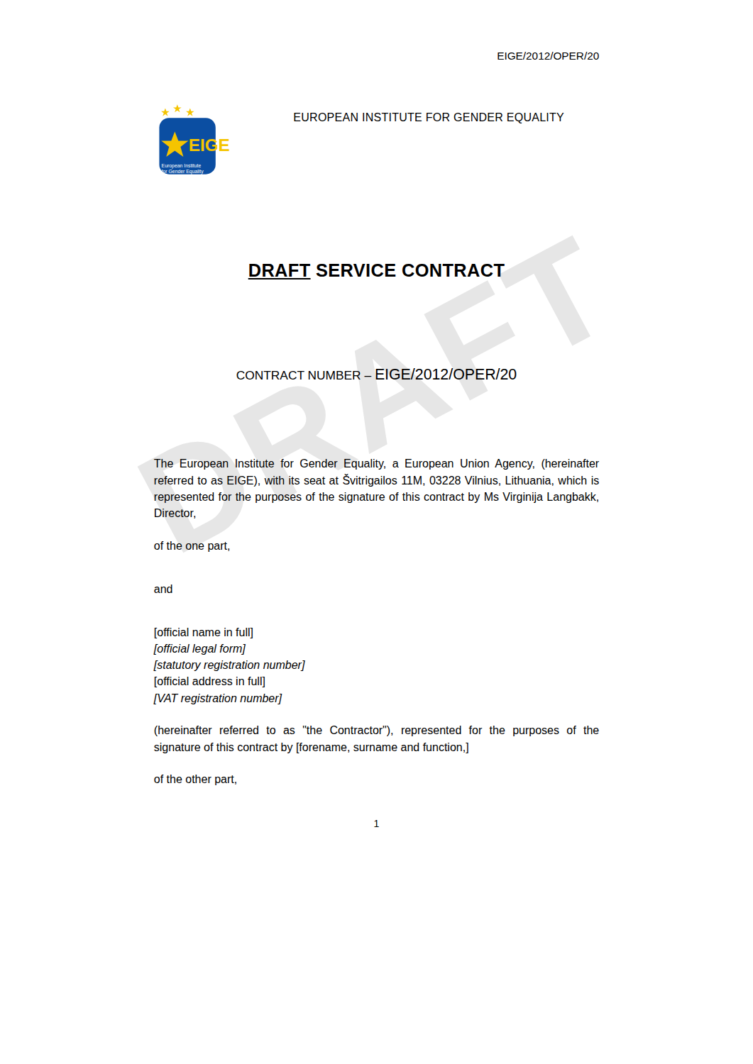DRAFT
EIGE/2012/OPER/20
EIGE European Institute for Gender Equality
EUROPEAN INSTITUTE FOR GENDER EQUALITY
DRAFT SERVICE CONTRACT
CONTRACT NUMBER – EIGE/2012/OPER/20
The European Institute for Gender Equality, a European Union Agency, (hereinafter referred to as EIGE), with its seat at Švitrigailos 11M, 03228 Vilnius, Lithuania, which is represented for the purposes of the signature of this contract by Ms Virginija Langbakk, Director,
of the one part,
and
[official name in full]
[official legal form]
[statutory registration number]
[official address in full]
[VAT registration number]
(hereinafter referred to as "the Contractor"), represented for the purposes of the signature of this contract by [forename, surname and function,]
of the other part,
1